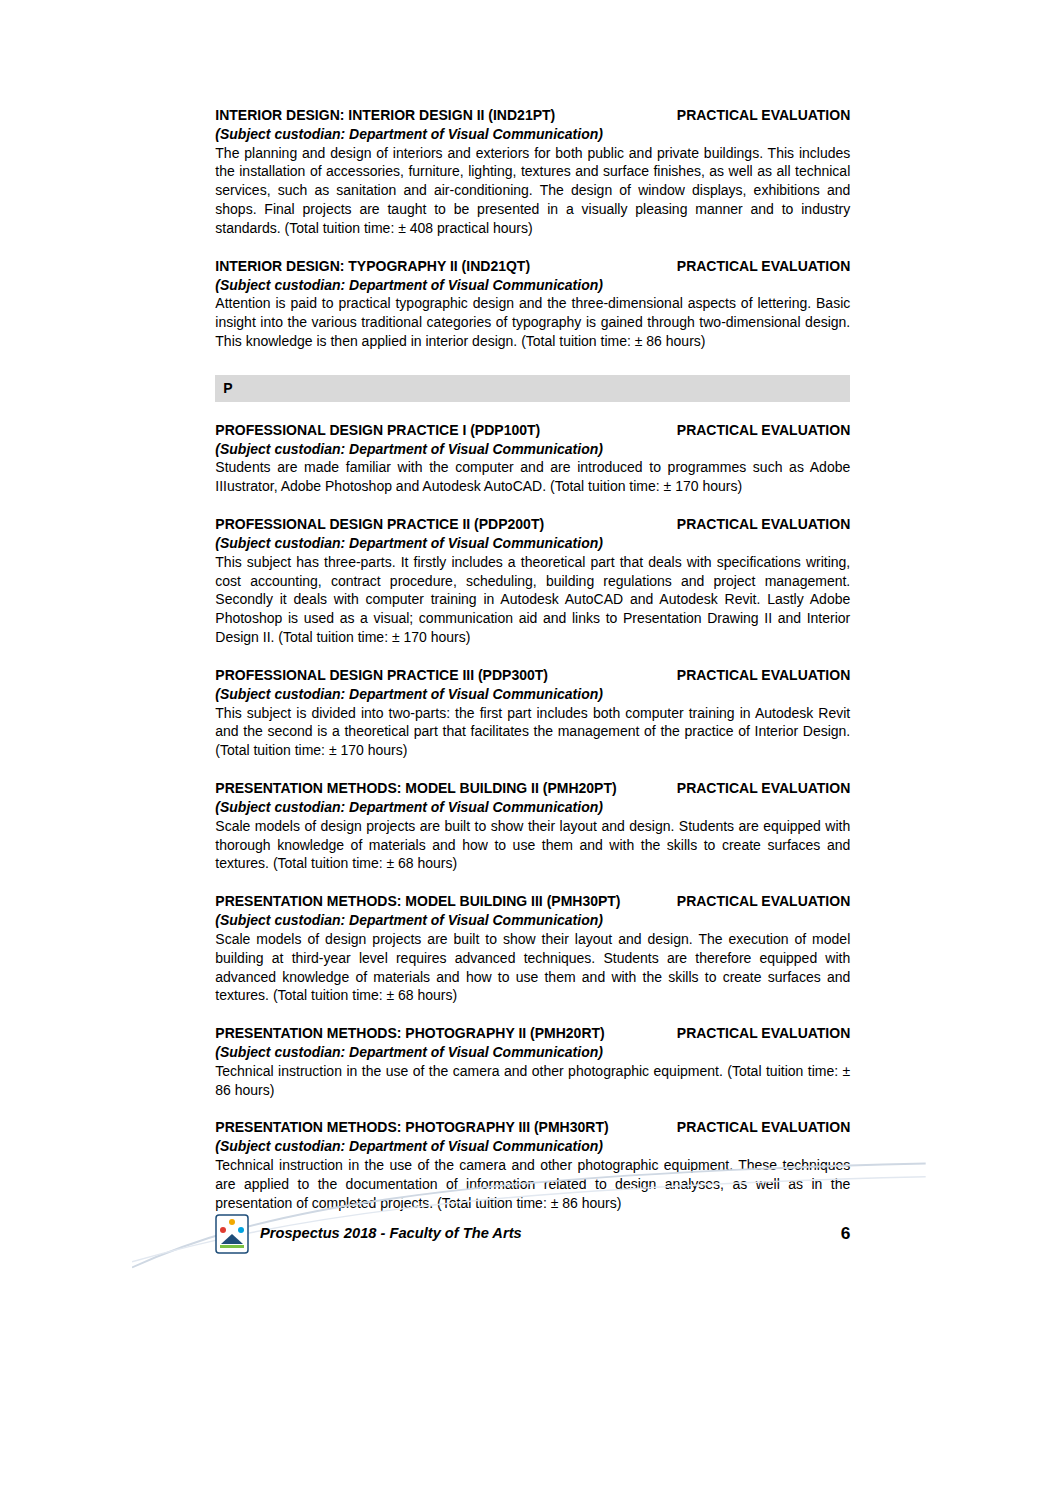INTERIOR DESIGN: INTERIOR DESIGN II (IND21PT) PRACTICAL EVALUATION
(Subject custodian: Department of Visual Communication)
The planning and design of interiors and exteriors for both public and private buildings. This includes the installation of accessories, furniture, lighting, textures and surface finishes, as well as all technical services, such as sanitation and air-conditioning. The design of window displays, exhibitions and shops. Final projects are taught to be presented in a visually pleasing manner and to industry standards. (Total tuition time: ± 408 practical hours)
INTERIOR DESIGN: TYPOGRAPHY II (IND21QT) PRACTICAL EVALUATION
(Subject custodian: Department of Visual Communication)
Attention is paid to practical typographic design and the three-dimensional aspects of lettering. Basic insight into the various traditional categories of typography is gained through two-dimensional design. This knowledge is then applied in interior design. (Total tuition time: ± 86 hours)
P
PROFESSIONAL DESIGN PRACTICE I (PDP100T) PRACTICAL EVALUATION
(Subject custodian: Department of Visual Communication)
Students are made familiar with the computer and are introduced to programmes such as Adobe IIIustrator, Adobe Photoshop and Autodesk AutoCAD. (Total tuition time: ± 170 hours)
PROFESSIONAL DESIGN PRACTICE II (PDP200T) PRACTICAL EVALUATION
(Subject custodian: Department of Visual Communication)
This subject has three-parts. It firstly includes a theoretical part that deals with specifications writing, cost accounting, contract procedure, scheduling, building regulations and project management. Secondly it deals with computer training in Autodesk AutoCAD and Autodesk Revit. Lastly Adobe Photoshop is used as a visual; communication aid and links to Presentation Drawing II and Interior Design II. (Total tuition time: ± 170 hours)
PROFESSIONAL DESIGN PRACTICE III (PDP300T) PRACTICAL EVALUATION
(Subject custodian: Department of Visual Communication)
This subject is divided into two-parts: the first part includes both computer training in Autodesk Revit and the second is a theoretical part that facilitates the management of the practice of Interior Design. (Total tuition time: ± 170 hours)
PRESENTATION METHODS: MODEL BUILDING II (PMH20PT) PRACTICAL EVALUATION
(Subject custodian: Department of Visual Communication)
Scale models of design projects are built to show their layout and design. Students are equipped with thorough knowledge of materials and how to use them and with the skills to create surfaces and textures. (Total tuition time: ± 68 hours)
PRESENTATION METHODS: MODEL BUILDING III (PMH30PT) PRACTICAL EVALUATION
(Subject custodian: Department of Visual Communication)
Scale models of design projects are built to show their layout and design. The execution of model building at third-year level requires advanced techniques. Students are therefore equipped with advanced knowledge of materials and how to use them and with the skills to create surfaces and textures. (Total tuition time: ± 68 hours)
PRESENTATION METHODS: PHOTOGRAPHY II (PMH20RT) PRACTICAL EVALUATION
(Subject custodian: Department of Visual Communication)
Technical instruction in the use of the camera and other photographic equipment. (Total tuition time: ± 86 hours)
PRESENTATION METHODS: PHOTOGRAPHY III (PMH30RT) PRACTICAL EVALUATION
(Subject custodian: Department of Visual Communication)
Technical instruction in the use of the camera and other photographic equipment. These techniques are applied to the documentation of information related to design analyses, as well as in the presentation of completed projects. (Total tuition time: ± 86 hours)
Prospectus 2018 - Faculty of The Arts
6